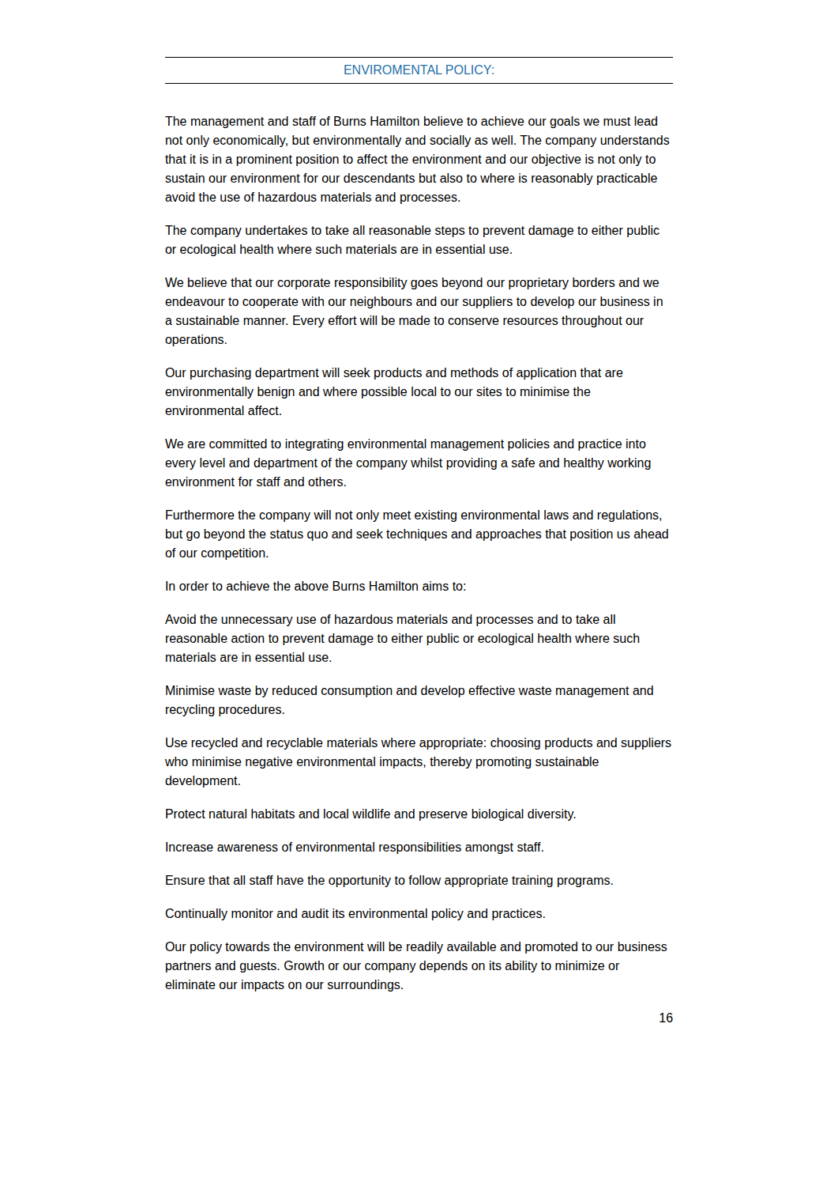ENVIROMENTAL POLICY:
The management and staff of Burns Hamilton believe to achieve our goals we must lead not only economically, but environmentally and socially as well. The company understands that it is in a prominent position to affect the environment and our objective is not only to sustain our environment for our descendants but also to where is reasonably practicable avoid the use of hazardous materials and processes.
The company undertakes to take all reasonable steps to prevent damage to either public or ecological health where such materials are in essential use.
We believe that our corporate responsibility goes beyond our proprietary borders and we endeavour to cooperate with our neighbours and our suppliers to develop our business in a sustainable manner. Every effort will be made to conserve resources throughout our operations.
Our purchasing department will seek products and methods of application that are environmentally benign and where possible local to our sites to minimise the environmental affect.
We are committed to integrating environmental management policies and practice into every level and department of the company whilst providing a safe and healthy working environment for staff and others.
Furthermore the company will not only meet existing environmental laws and regulations, but go beyond the status quo and seek techniques and approaches that position us ahead of our competition.
In order to achieve the above Burns Hamilton aims to:
Avoid the unnecessary use of hazardous materials and processes and to take all reasonable action to prevent damage to either public or ecological health where such materials are in essential use.
Minimise waste by reduced consumption and develop effective waste management and recycling procedures.
Use recycled and recyclable materials where appropriate: choosing products and suppliers who minimise negative environmental impacts, thereby promoting sustainable development.
Protect natural habitats and local wildlife and preserve biological diversity.
Increase awareness of environmental responsibilities amongst staff.
Ensure that all staff have the opportunity to follow appropriate training programs.
Continually monitor and audit its environmental policy and practices.
Our policy towards the environment will be readily available and promoted to our business partners and guests. Growth or our company depends on its ability to minimize or eliminate our impacts on our surroundings.
16